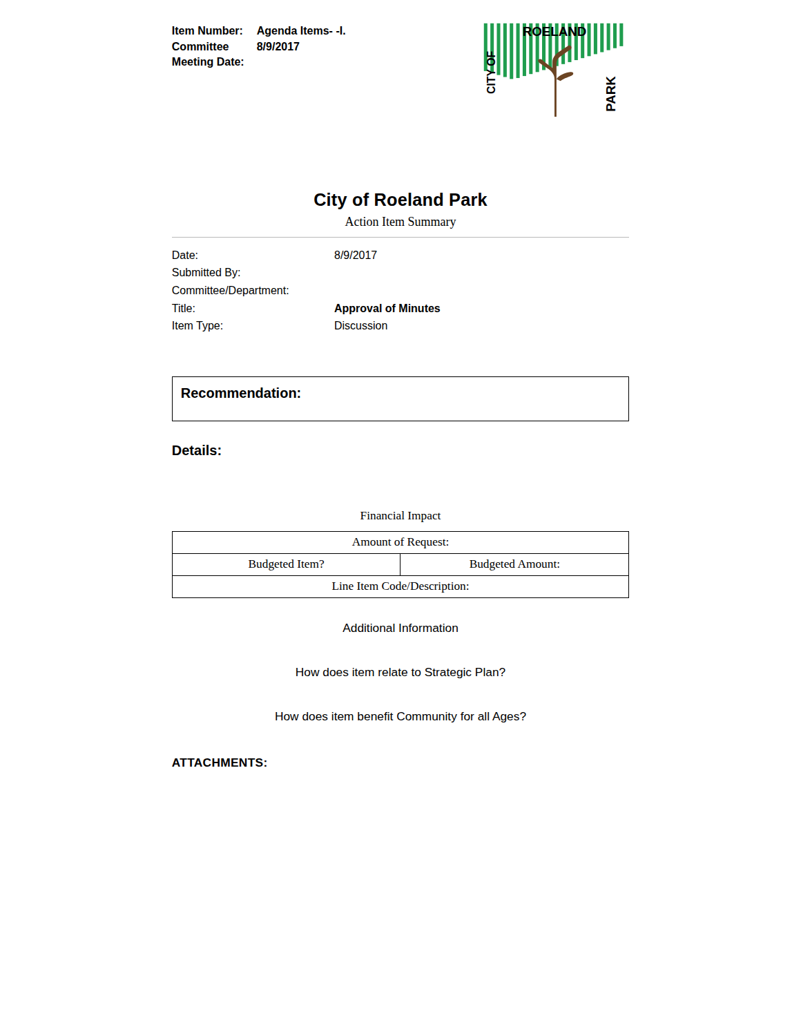| Item Number: | Agenda Items- -I. |
| Committee Meeting Date: | 8/9/2017 |
City of Roeland Park logo CITY OF ROELAND PARK
City of Roeland Park
Action Item Summary
| Date: | 8/9/2017 |
| Submitted By: | |
| Committee/Department: | |
| Title: | Approval of Minutes |
| Item Type: | Discussion |
Recommendation:
Details:
Financial Impact
| Amount of Request: |
| Budgeted Item? | Budgeted Amount: |
| Line Item Code/Description: |
Additional Information
How does item relate to Strategic Plan?
How does item benefit Community for all Ages?
ATTACHMENTS: